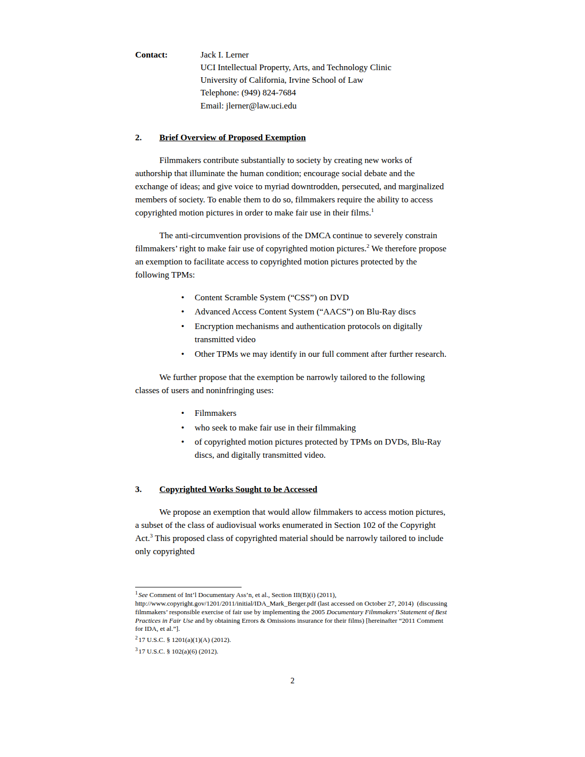Contact:
Jack I. Lerner
UCI Intellectual Property, Arts, and Technology Clinic
University of California, Irvine School of Law
Telephone: (949) 824-7684
Email: jlerner@law.uci.edu
2. Brief Overview of Proposed Exemption
Filmmakers contribute substantially to society by creating new works of authorship that illuminate the human condition; encourage social debate and the exchange of ideas; and give voice to myriad downtrodden, persecuted, and marginalized members of society. To enable them to do so, filmmakers require the ability to access copyrighted motion pictures in order to make fair use in their films.1
The anti-circumvention provisions of the DMCA continue to severely constrain filmmakers’ right to make fair use of copyrighted motion pictures.2 We therefore propose an exemption to facilitate access to copyrighted motion pictures protected by the following TPMs:
Content Scramble System (“CSS”) on DVD
Advanced Access Content System (“AACS”) on Blu-Ray discs
Encryption mechanisms and authentication protocols on digitally transmitted video
Other TPMs we may identify in our full comment after further research.
We further propose that the exemption be narrowly tailored to the following classes of users and noninfringing uses:
Filmmakers
who seek to make fair use in their filmmaking
of copyrighted motion pictures protected by TPMs on DVDs, Blu-Ray discs, and digitally transmitted video.
3. Copyrighted Works Sought to be Accessed
We propose an exemption that would allow filmmakers to access motion pictures, a subset of the class of audiovisual works enumerated in Section 102 of the Copyright Act.3 This proposed class of copyrighted material should be narrowly tailored to include only copyrighted
1 See Comment of Int’l Documentary Ass’n, et al., Section III(B)(i) (2011), http://www.copyright.gov/1201/2011/initial/IDA_Mark_Berger.pdf (last accessed on October 27, 2014) (discussing filmmakers’ responsible exercise of fair use by implementing the 2005 Documentary Filmmakers’ Statement of Best Practices in Fair Use and by obtaining Errors & Omissions insurance for their films) [hereinafter “2011 Comment for IDA, et al.”].
217 U.S.C. § 1201(a)(1)(A) (2012).
317 U.S.C. § 102(a)(6) (2012).
2